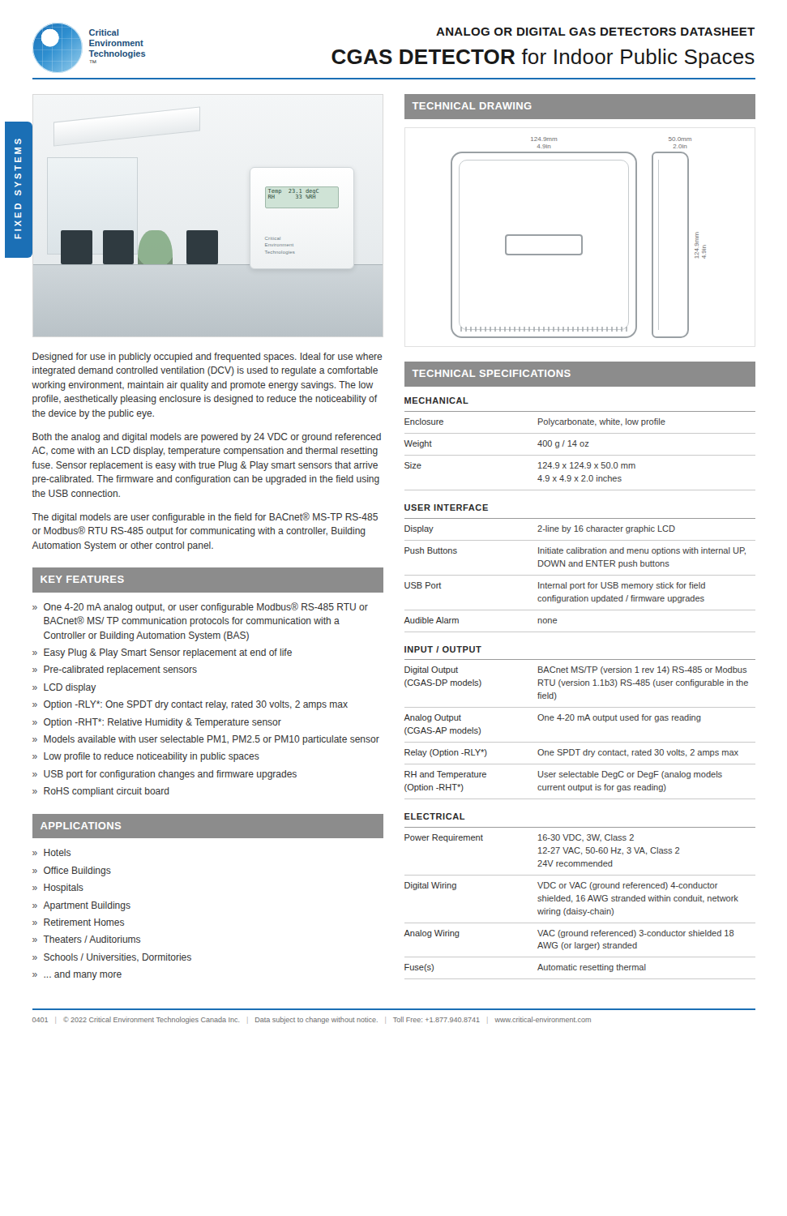FIXED SYSTEMS
Critical
Environment
Technologies™
ANALOG OR DIGITAL GAS DETECTORS DATASHEET
CGAS DETECTOR for Indoor Public Spaces
Temp 23.1 degC
RH 33 %RH
Critical
Environment
Technologies
Designed for use in publicly occupied and frequented spaces. Ideal for use where integrated demand controlled ventilation (DCV) is used to regulate a comfortable working environment, maintain air quality and promote energy savings. The low profile, aesthetically pleasing enclosure is designed to reduce the noticeability of the device by the public eye.
Both the analog and digital models are powered by 24 VDC or ground referenced AC, come with an LCD display, temperature compensation and thermal resetting fuse. Sensor replacement is easy with true Plug & Play smart sensors that arrive pre-calibrated. The firmware and configuration can be upgraded in the field using the USB connection.
The digital models are user configurable in the field for BACnet® MS-TP RS-485 or Modbus® RTU RS-485 output for communicating with a controller, Building Automation System or other control panel.
KEY FEATURES
One 4-20 mA analog output, or user configurable Modbus® RS-485 RTU or BACnet® MS/ TP communication protocols for communication with a Controller or Building Automation System (BAS)
Easy Plug & Play Smart Sensor replacement at end of life
Pre-calibrated replacement sensors
LCD display
Option -RLY*: One SPDT dry contact relay, rated 30 volts, 2 amps max
Option -RHT*: Relative Humidity & Temperature sensor
Models available with user selectable PM1, PM2.5 or PM10 particulate sensor
Low profile to reduce noticeability in public spaces
USB port for configuration changes and firmware upgrades
RoHS compliant circuit board
APPLICATIONS
Hotels
Office Buildings
Hospitals
Apartment Buildings
Retirement Homes
Theaters / Auditoriums
Schools / Universities, Dormitories
... and many more
TECHNICAL DRAWING
124.9mm
4.9in
50.0mm
2.0in
124.9mm
4.9in
TECHNICAL SPECIFICATIONS
Mechanical
| Enclosure | Polycarbonate, white, low profile |
| Weight | 400 g / 14 oz |
| Size | 124.9 x 124.9 x 50.0 mm 4.9 x 4.9 x 2.0 inches |
User Interface
| Display | 2-line by 16 character graphic LCD |
| Push Buttons | Initiate calibration and menu options with internal UP, DOWN and ENTER push buttons |
| USB Port | Internal port for USB memory stick for field configuration updated / firmware upgrades |
| Audible Alarm | none |
Input / Output
| Digital Output (CGAS-DP models) | BACnet MS/TP (version 1 rev 14) RS-485 or Modbus RTU (version 1.1b3) RS-485 (user configurable in the field) |
| Analog Output (CGAS-AP models) | One 4-20 mA output used for gas reading |
| Relay (Option -RLY*) | One SPDT dry contact, rated 30 volts, 2 amps max |
| RH and Temperature (Option -RHT*) | User selectable DegC or DegF (analog models current output is for gas reading) |
Electrical
| Power Requirement | 16-30 VDC, 3W, Class 2 12-27 VAC, 50-60 Hz, 3 VA, Class 2 24V recommended |
| Digital Wiring | VDC or VAC (ground referenced) 4-conductor shielded, 16 AWG stranded within conduit, network wiring (daisy-chain) |
| Analog Wiring | VAC (ground referenced) 3-conductor shielded 18 AWG (or larger) stranded |
| Fuse(s) | Automatic resetting thermal |
0401 | © 2022 Critical Environment Technologies Canada Inc. | Data subject to change without notice. | Toll Free: +1.877.940.8741 | www.critical-environment.com